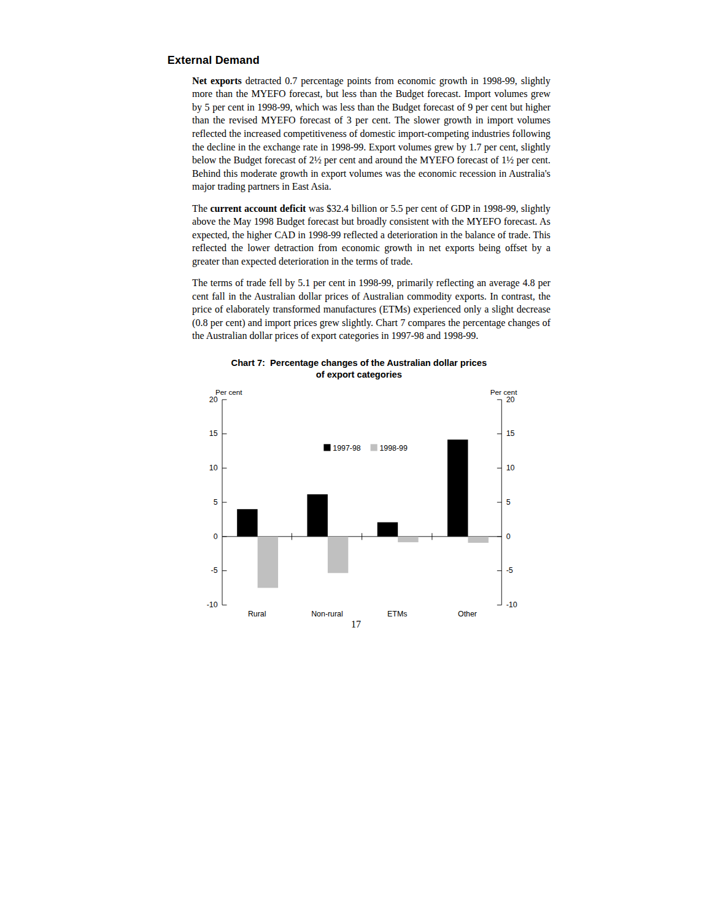External Demand
Net exports detracted 0.7 percentage points from economic growth in 1998-99, slightly more than the MYEFO forecast, but less than the Budget forecast. Import volumes grew by 5 per cent in 1998-99, which was less than the Budget forecast of 9 per cent but higher than the revised MYEFO forecast of 3 per cent. The slower growth in import volumes reflected the increased competitiveness of domestic import-competing industries following the decline in the exchange rate in 1998-99. Export volumes grew by 1.7 per cent, slightly below the Budget forecast of 2½ per cent and around the MYEFO forecast of 1½ per cent. Behind this moderate growth in export volumes was the economic recession in Australia's major trading partners in East Asia.
The current account deficit was $32.4 billion or 5.5 per cent of GDP in 1998-99, slightly above the May 1998 Budget forecast but broadly consistent with the MYEFO forecast. As expected, the higher CAD in 1998-99 reflected a deterioration in the balance of trade. This reflected the lower detraction from economic growth in net exports being offset by a greater than expected deterioration in the terms of trade.
The terms of trade fell by 5.1 per cent in 1998-99, primarily reflecting an average 4.8 per cent fall in the Australian dollar prices of Australian commodity exports. In contrast, the price of elaborately transformed manufactures (ETMs) experienced only a slight decrease (0.8 per cent) and import prices grew slightly. Chart 7 compares the percentage changes of the Australian dollar prices of export categories in 1997-98 and 1998-99.
Chart 7: Percentage changes of the Australian dollar prices
of export categories
Per cent Per cent 20 15 10 5 0 -5 -10 20 15 10 5 0 -5 -10 1997-98 1998-99 Rural Non-rural ETMs Other
17